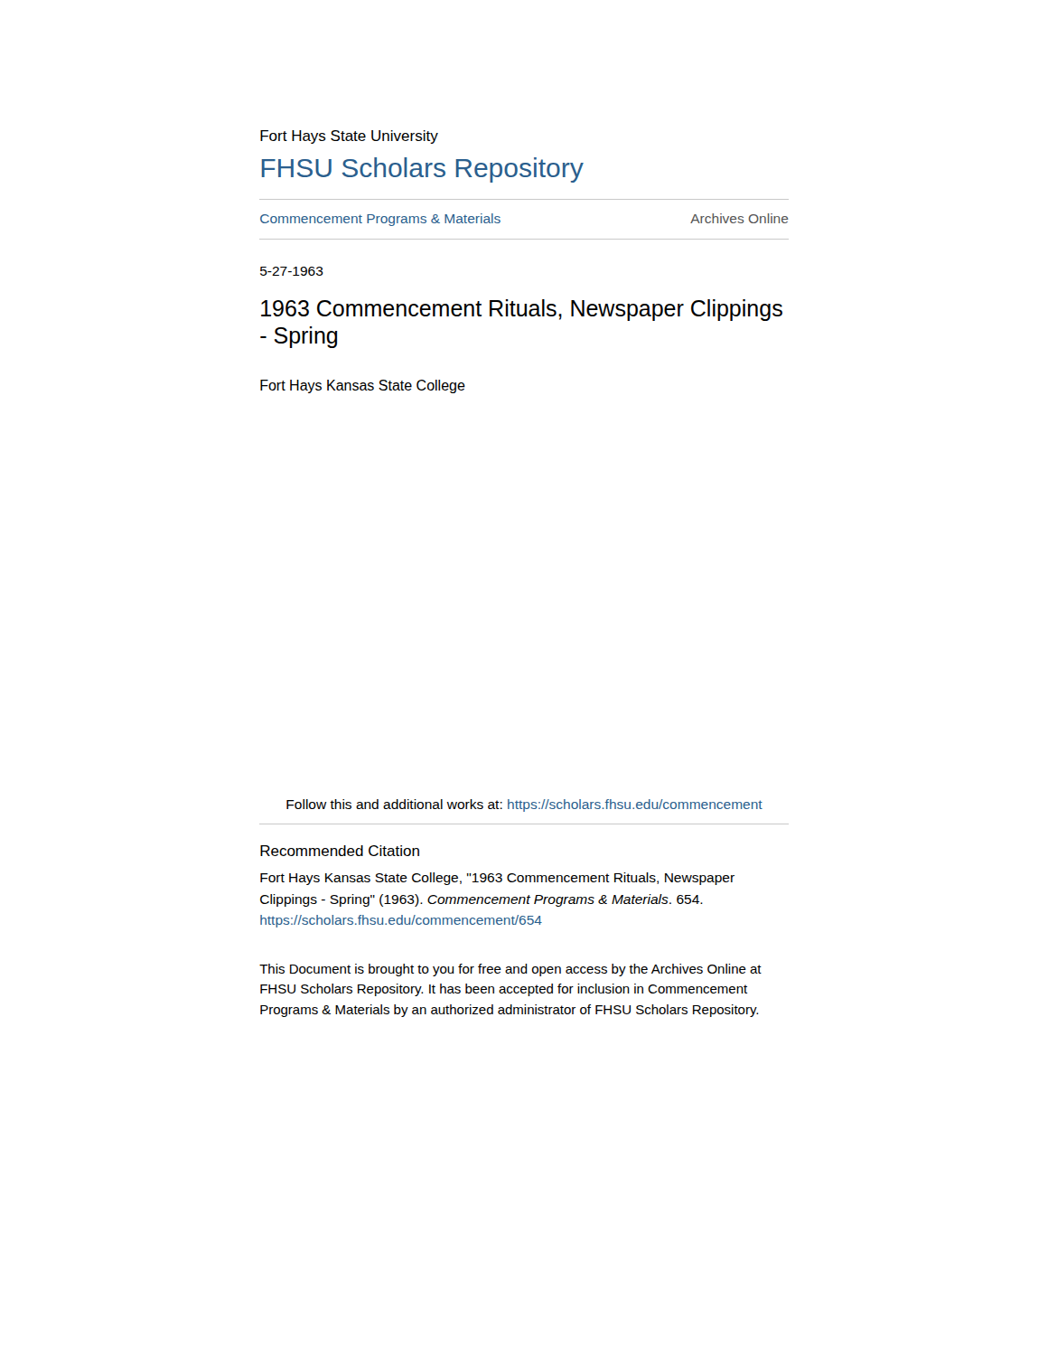Fort Hays State University
FHSU Scholars Repository
Commencement Programs & Materials Archives Online
5-27-1963
1963 Commencement Rituals, Newspaper Clippings - Spring
Fort Hays Kansas State College
Follow this and additional works at: https://scholars.fhsu.edu/commencement
Recommended Citation
Fort Hays Kansas State College, "1963 Commencement Rituals, Newspaper Clippings - Spring" (1963). Commencement Programs & Materials. 654.
https://scholars.fhsu.edu/commencement/654
This Document is brought to you for free and open access by the Archives Online at FHSU Scholars Repository. It has been accepted for inclusion in Commencement Programs & Materials by an authorized administrator of FHSU Scholars Repository.